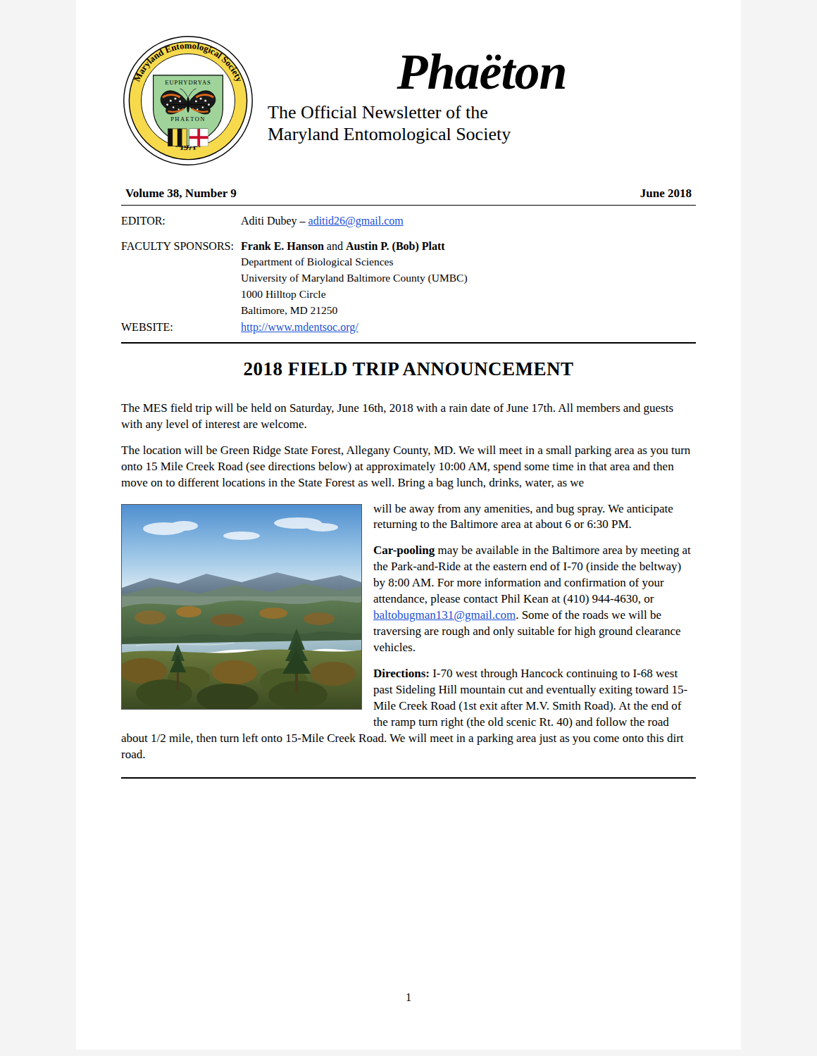Maryland Entomological Society • 1971 • EUPHYDRYAS PHAETON
Phaëton
The Official Newsletter of the
Maryland Entomological Society
Volume 38, Number 9 June 2018
| EDITOR: | Aditi Dubey – aditid26@gmail.com |
| FACULTY SPONSORS: | Frank E. Hanson and Austin P. (Bob) Platt |
| | Department of Biological Sciences |
| | University of Maryland Baltimore County (UMBC) |
| | 1000 Hilltop Circle |
| | Baltimore, MD 21250 |
| WEBSITE: | http://www.mdentsoc.org/ |
2018 FIELD TRIP ANNOUNCEMENT
The MES field trip will be held on Saturday, June 16th, 2018 with a rain date of June 17th. All members and guests with any level of interest are welcome.
The location will be Green Ridge State Forest, Allegany County, MD. We will meet in a small parking area as you turn onto 15 Mile Creek Road (see directions below) at approximately 10:00 AM, spend some time in that area and then move on to different locations in the State Forest as well. Bring a bag lunch, drinks, water, as we
will be away from any amenities, and bug spray. We anticipate returning to the Baltimore area at about 6 or 6:30 PM.
Car-pooling may be available in the Baltimore area by meeting at the Park-and-Ride at the eastern end of I-70 (inside the beltway) by 8:00 AM. For more information and confirmation of your attendance, please contact Phil Kean at (410) 944-4630, or baltobugman131@gmail.com. Some of the roads we will be traversing are rough and only suitable for high ground clearance vehicles.
Directions: I-70 west through Hancock continuing to I-68 west past Sideling Hill mountain cut and eventually exiting toward 15-Mile Creek Road (1st exit after M.V. Smith Road). At the end of the ramp turn right (the old scenic Rt. 40) and follow the road about 1/2 mile, then turn left onto 15-Mile Creek Road. We will meet in a parking area just as you come onto this dirt road.
1